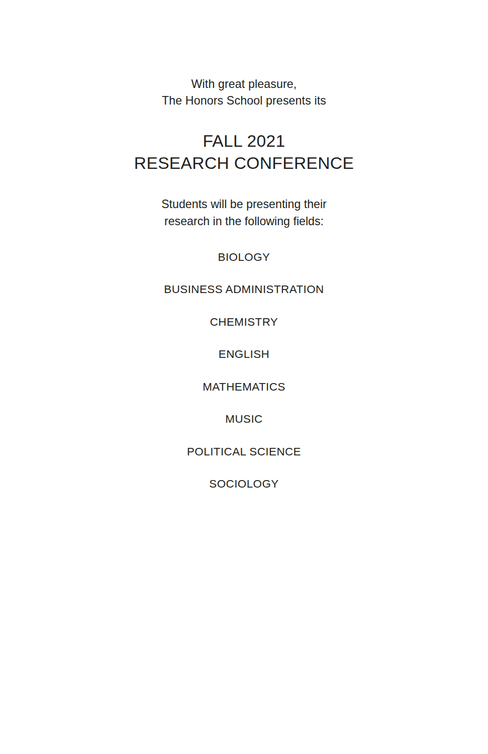With great pleasure,
The Honors School presents its
Fall 2021
Research Conference
Students will be presenting their
research in the following fields:
Biology
Business Administration
Chemistry
English
Mathematics
Music
Political Science
Sociology